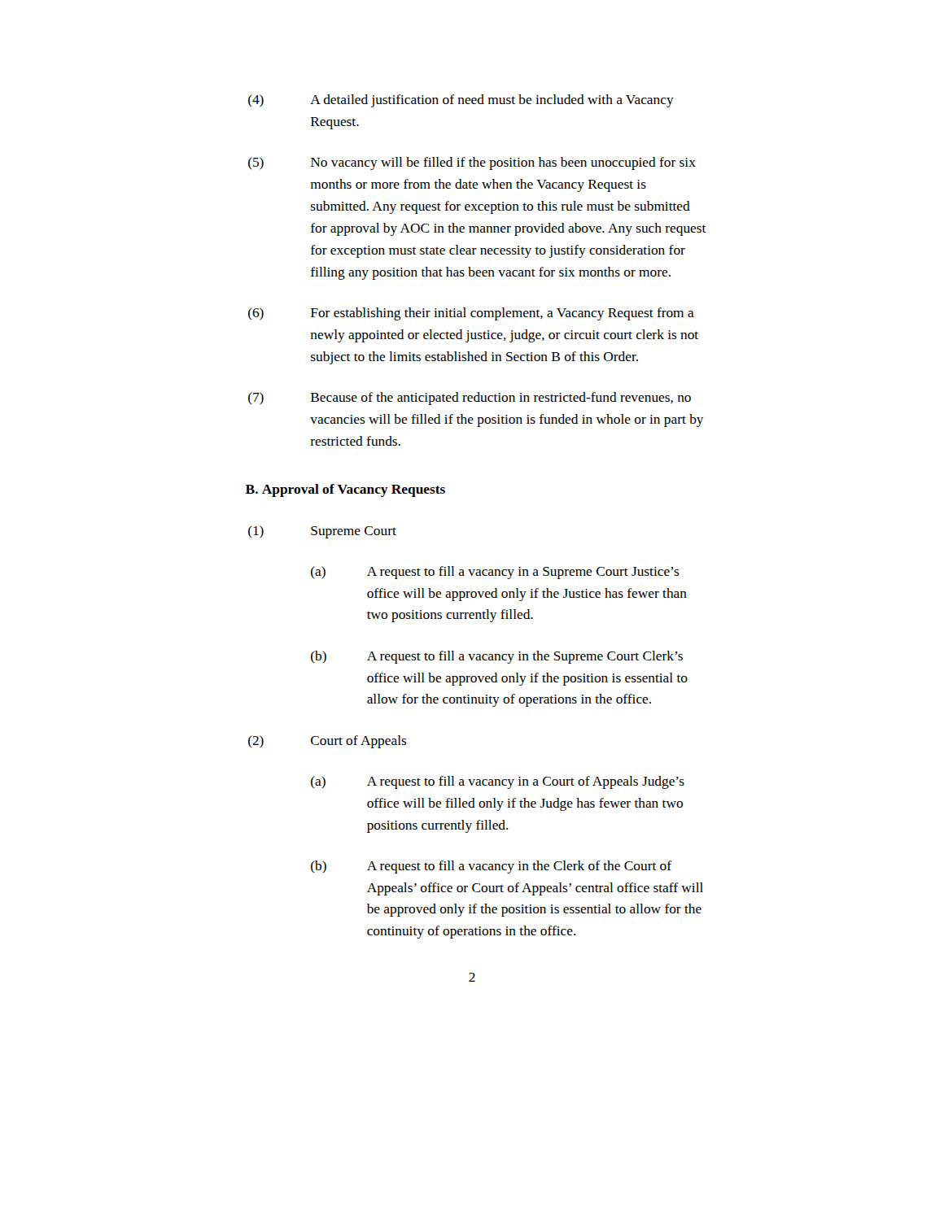(4)
A detailed justification of need must be included with a Vacancy Request.
(5)
No vacancy will be filled if the position has been unoccupied for six months or more from the date when the Vacancy Request is submitted. Any request for exception to this rule must be submitted for approval by AOC in the manner provided above. Any such request for exception must state clear necessity to justify consideration for filling any position that has been vacant for six months or more.
(6)
For establishing their initial complement, a Vacancy Request from a newly appointed or elected justice, judge, or circuit court clerk is not subject to the limits established in Section B of this Order.
(7)
Because of the anticipated reduction in restricted-fund revenues, no vacancies will be filled if the position is funded in whole or in part by restricted funds.
B. Approval of Vacancy Requests
(1)
Supreme Court
(a)
A request to fill a vacancy in a Supreme Court Justice’s office will be approved only if the Justice has fewer than two positions currently filled.
(b)
A request to fill a vacancy in the Supreme Court Clerk’s office will be approved only if the position is essential to allow for the continuity of operations in the office.
(2)
Court of Appeals
(a)
A request to fill a vacancy in a Court of Appeals Judge’s office will be filled only if the Judge has fewer than two positions currently filled.
(b)
A request to fill a vacancy in the Clerk of the Court of Appeals’ office or Court of Appeals’ central office staff will be approved only if the position is essential to allow for the continuity of operations in the office.
2